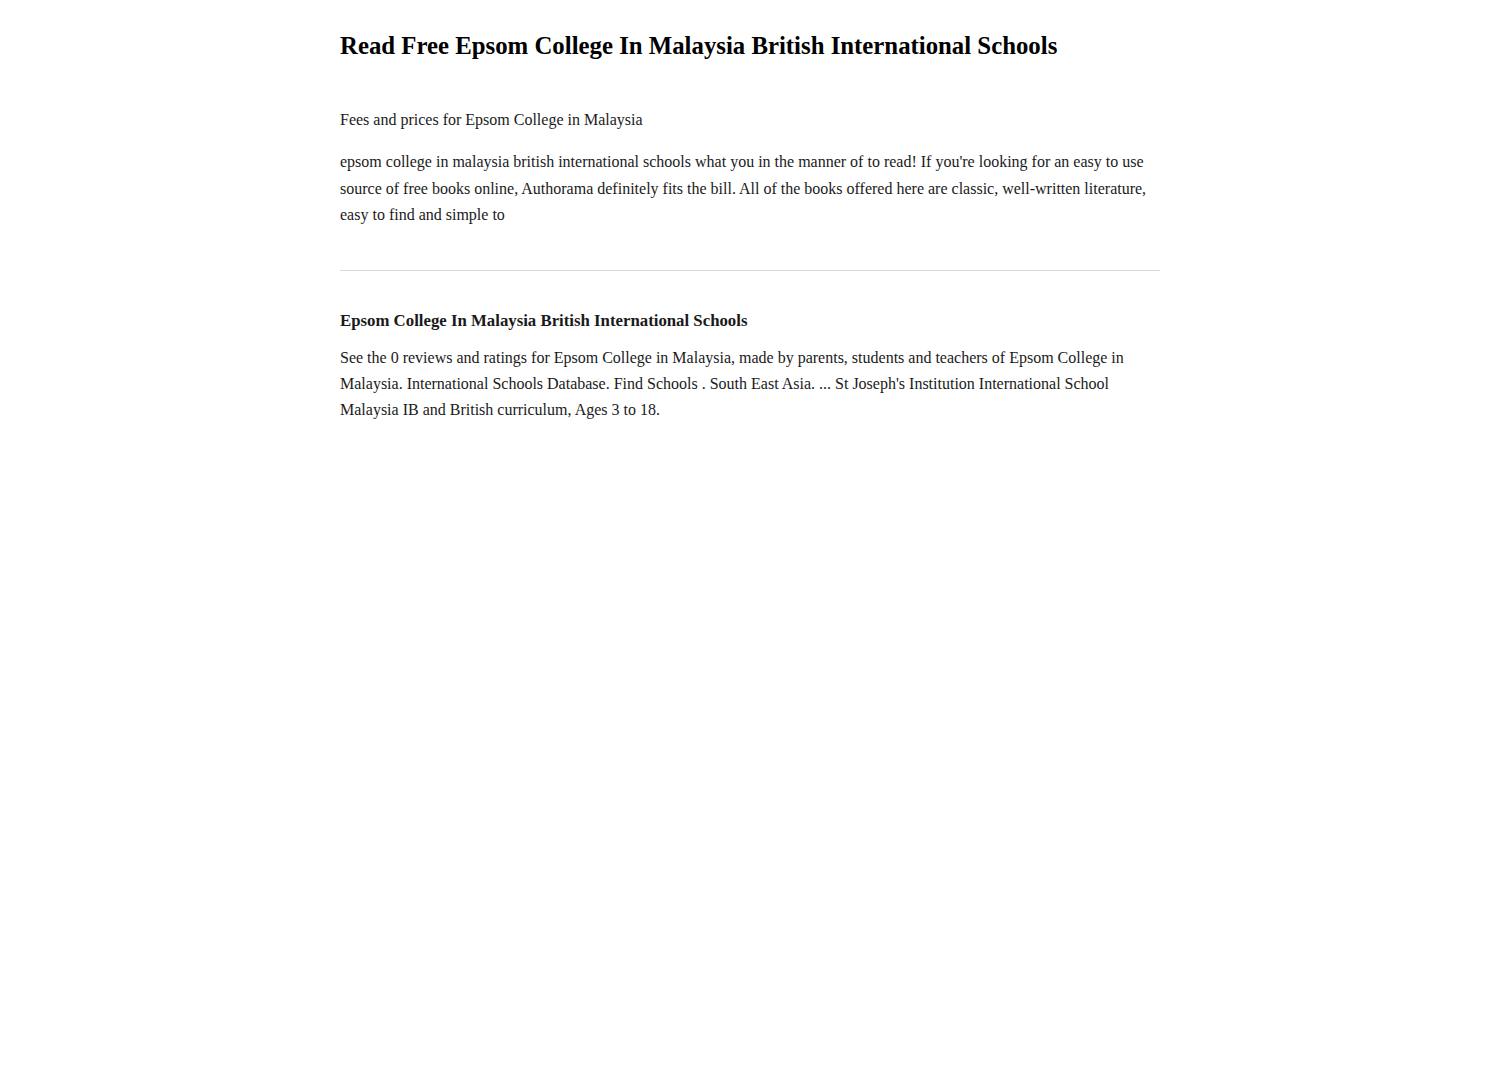Read Free Epsom College In Malaysia British International Schools
Fees and prices for Epsom College in Malaysia
epsom college in malaysia british international schools what you in the manner of to read! If you're looking for an easy to use source of free books online, Authorama definitely fits the bill. All of the books offered here are classic, well-written literature, easy to find and simple to
Epsom College In Malaysia British International Schools
See the 0 reviews and ratings for Epsom College in Malaysia, made by parents, students and teachers of Epsom College in Malaysia. International Schools Database. Find Schools . South East Asia. ... St Joseph's Institution International School Malaysia IB and British curriculum, Ages 3 to 18.